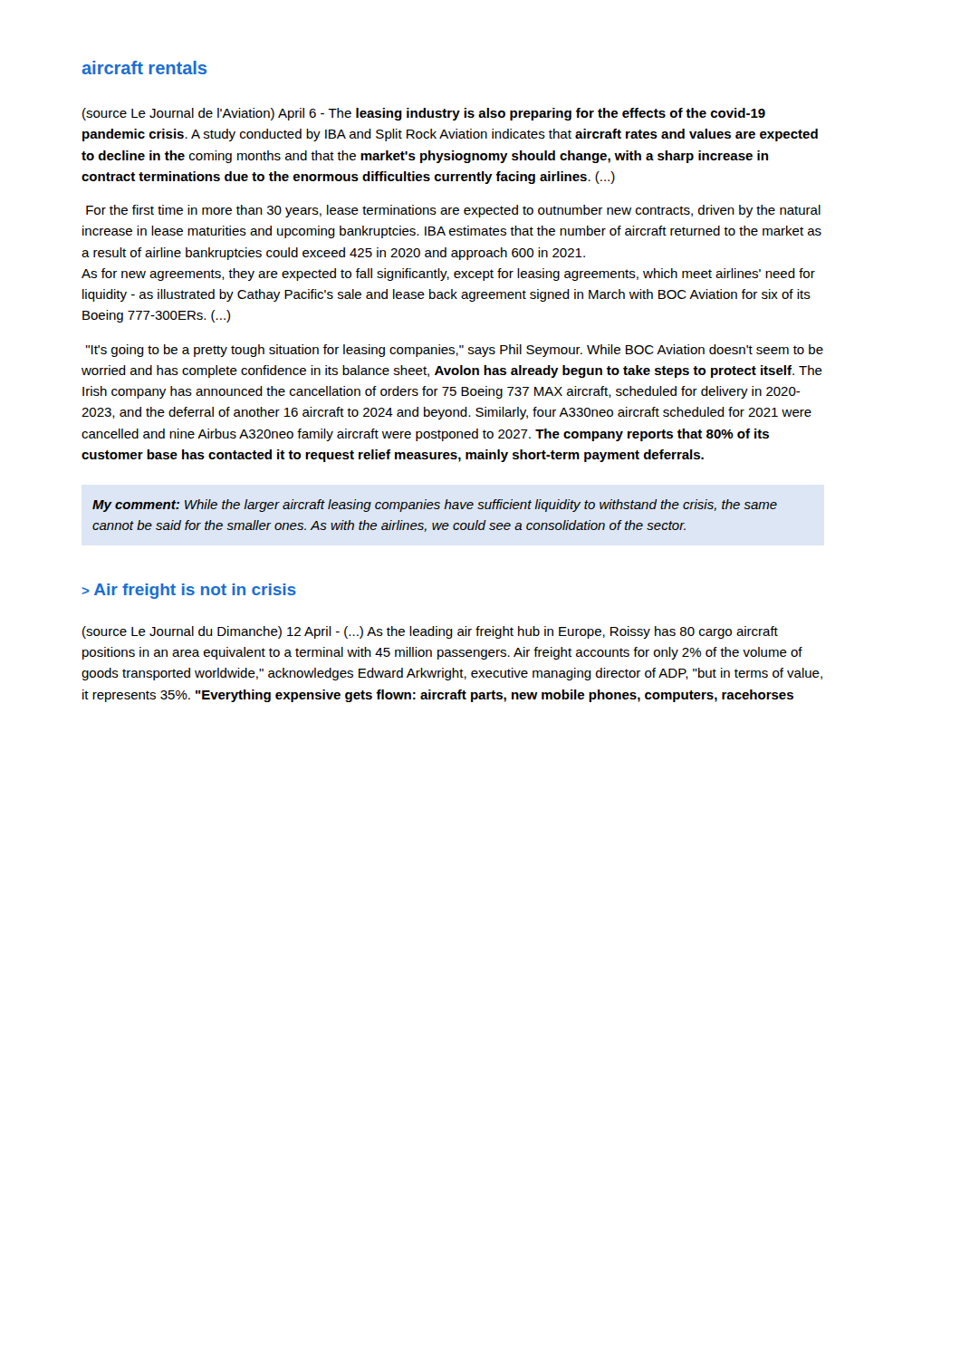aircraft rentals
(source Le Journal de l'Aviation) April 6 - The leasing industry is also preparing for the effects of the covid-19 pandemic crisis. A study conducted by IBA and Split Rock Aviation indicates that aircraft rates and values are expected to decline in the coming months and that the market's physiognomy should change, with a sharp increase in contract terminations due to the enormous difficulties currently facing airlines. (...)
For the first time in more than 30 years, lease terminations are expected to outnumber new contracts, driven by the natural increase in lease maturities and upcoming bankruptcies. IBA estimates that the number of aircraft returned to the market as a result of airline bankruptcies could exceed 425 in 2020 and approach 600 in 2021.
As for new agreements, they are expected to fall significantly, except for leasing agreements, which meet airlines' need for liquidity - as illustrated by Cathay Pacific's sale and lease back agreement signed in March with BOC Aviation for six of its Boeing 777-300ERs. (...)
"It's going to be a pretty tough situation for leasing companies," says Phil Seymour. While BOC Aviation doesn't seem to be worried and has complete confidence in its balance sheet, Avolon has already begun to take steps to protect itself. The Irish company has announced the cancellation of orders for 75 Boeing 737 MAX aircraft, scheduled for delivery in 2020-2023, and the deferral of another 16 aircraft to 2024 and beyond. Similarly, four A330neo aircraft scheduled for 2021 were cancelled and nine Airbus A320neo family aircraft were postponed to 2027. The company reports that 80% of its customer base has contacted it to request relief measures, mainly short-term payment deferrals.
My comment: While the larger aircraft leasing companies have sufficient liquidity to withstand the crisis, the same cannot be said for the smaller ones. As with the airlines, we could see a consolidation of the sector.
> Air freight is not in crisis
(source Le Journal du Dimanche) 12 April - (...) As the leading air freight hub in Europe, Roissy has 80 cargo aircraft positions in an area equivalent to a terminal with 45 million passengers. Air freight accounts for only 2% of the volume of goods transported worldwide," acknowledges Edward Arkwright, executive managing director of ADP, "but in terms of value, it represents 35%. "Everything expensive gets flown: aircraft parts, new mobile phones, computers, racehorses